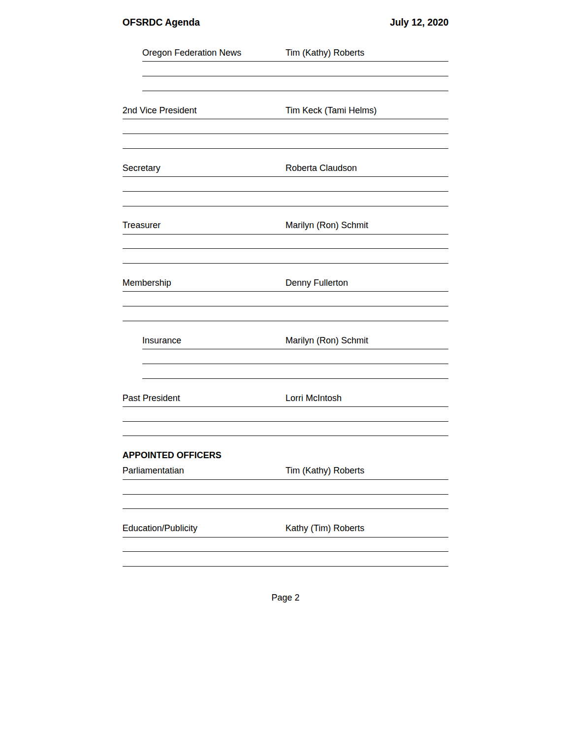OFSRDC Agenda July 12, 2020
Oregon Federation News
Tim (Kathy) Roberts
2nd Vice President
Tim Keck (Tami Helms)
Secretary
Roberta Claudson
Treasurer
Marilyn (Ron) Schmit
Membership
Denny Fullerton
Insurance
Marilyn (Ron) Schmit
Past President
Lorri McIntosh
APPOINTED OFFICERS
Parliamentatian
Tim (Kathy) Roberts
Education/Publicity
Kathy (Tim) Roberts
Page 2